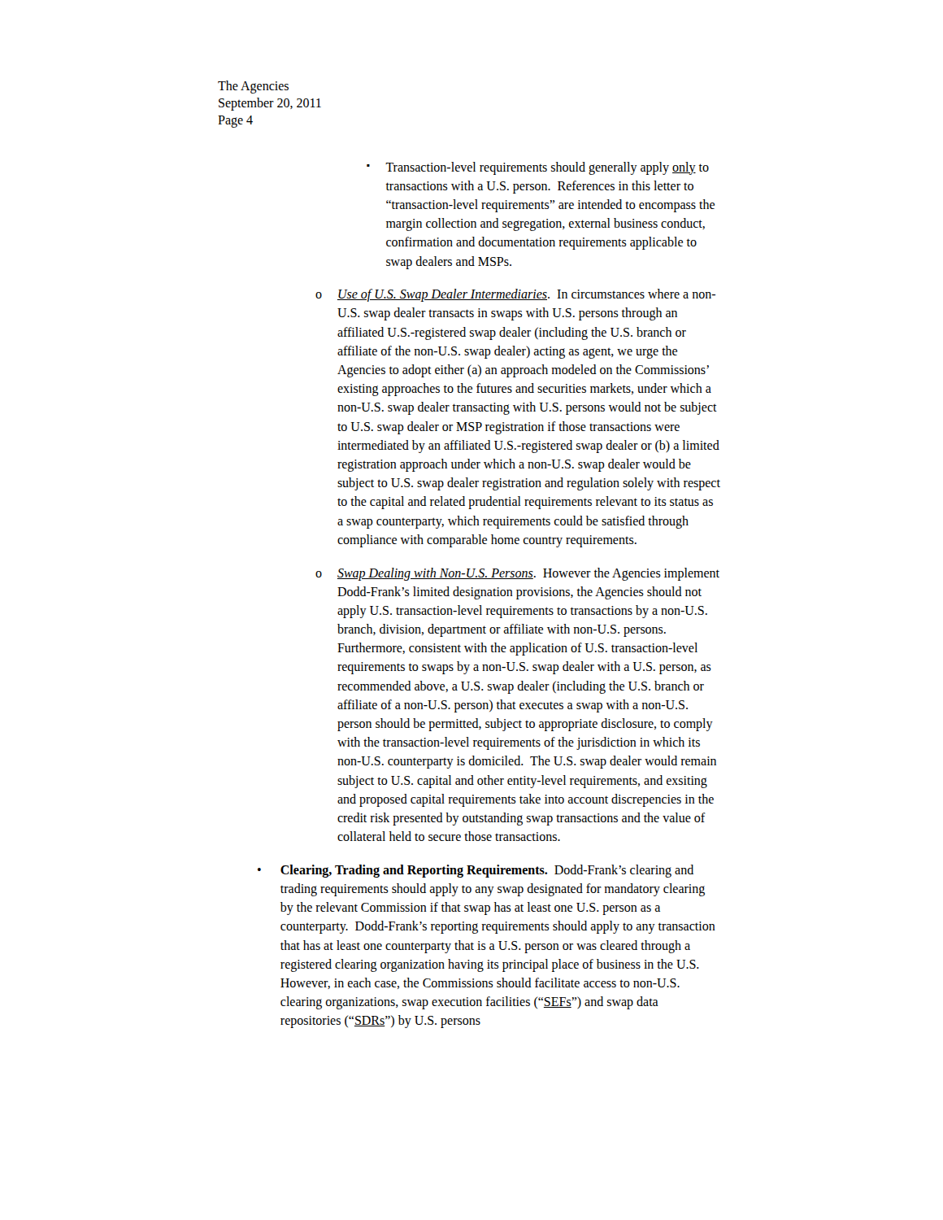The Agencies
September 20, 2011
Page 4
▪Transaction-level requirements should generally apply only to transactions with a U.S. person. References in this letter to “transaction-level requirements” are intended to encompass the margin collection and segregation, external business conduct, confirmation and documentation requirements applicable to swap dealers and MSPs.
oUse of U.S. Swap Dealer Intermediaries. In circumstances where a non-U.S. swap dealer transacts in swaps with U.S. persons through an affiliated U.S.-registered swap dealer (including the U.S. branch or affiliate of the non-U.S. swap dealer) acting as agent, we urge the Agencies to adopt either (a) an approach modeled on the Commissions’ existing approaches to the futures and securities markets, under which a non-U.S. swap dealer transacting with U.S. persons would not be subject to U.S. swap dealer or MSP registration if those transactions were intermediated by an affiliated U.S.-registered swap dealer or (b) a limited registration approach under which a non-U.S. swap dealer would be subject to U.S. swap dealer registration and regulation solely with respect to the capital and related prudential requirements relevant to its status as a swap counterparty, which requirements could be satisfied through compliance with comparable home country requirements.
oSwap Dealing with Non-U.S. Persons. However the Agencies implement Dodd-Frank’s limited designation provisions, the Agencies should not apply U.S. transaction-level requirements to transactions by a non-U.S. branch, division, department or affiliate with non-U.S. persons. Furthermore, consistent with the application of U.S. transaction-level requirements to swaps by a non-U.S. swap dealer with a U.S. person, as recommended above, a U.S. swap dealer (including the U.S. branch or affiliate of a non-U.S. person) that executes a swap with a non-U.S. person should be permitted, subject to appropriate disclosure, to comply with the transaction-level requirements of the jurisdiction in which its non-U.S. counterparty is domiciled. The U.S. swap dealer would remain subject to U.S. capital and other entity-level requirements, and exsiting and proposed capital requirements take into account discrepencies in the credit risk presented by outstanding swap transactions and the value of collateral held to secure those transactions.
•Clearing, Trading and Reporting Requirements. Dodd-Frank’s clearing and trading requirements should apply to any swap designated for mandatory clearing by the relevant Commission if that swap has at least one U.S. person as a counterparty. Dodd-Frank’s reporting requirements should apply to any transaction that has at least one counterparty that is a U.S. person or was cleared through a registered clearing organization having its principal place of business in the U.S. However, in each case, the Commissions should facilitate access to non-U.S. clearing organizations, swap execution facilities (“SEFs”) and swap data repositories (“SDRs”) by U.S. persons